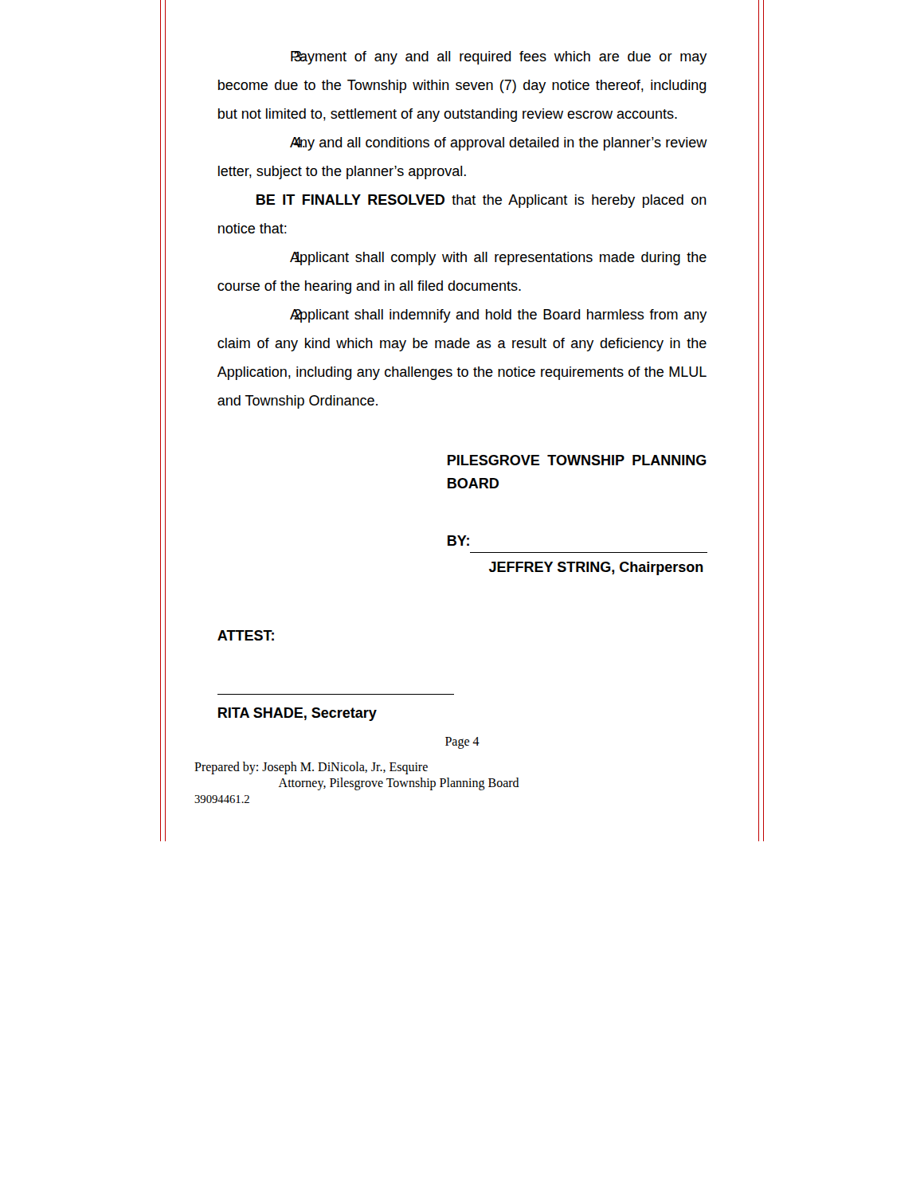3. Payment of any and all required fees which are due or may become due to the Township within seven (7) day notice thereof, including but not limited to, settlement of any outstanding review escrow accounts.
4. Any and all conditions of approval detailed in the planner’s review letter, subject to the planner’s approval.
BE IT FINALLY RESOLVED that the Applicant is hereby placed on notice that:
1. Applicant shall comply with all representations made during the course of the hearing and in all filed documents.
2. Applicant shall indemnify and hold the Board harmless from any claim of any kind which may be made as a result of any deficiency in the Application, including any challenges to the notice requirements of the MLUL and Township Ordinance.
PILESGROVE TOWNSHIP PLANNING BOARD
BY:
JEFFREY STRING, Chairperson
ATTEST:
RITA SHADE, Secretary
Page 4
Prepared by: Joseph M. DiNicola, Jr., Esquire Attorney, Pilesgrove Township Planning Board
39094461.2